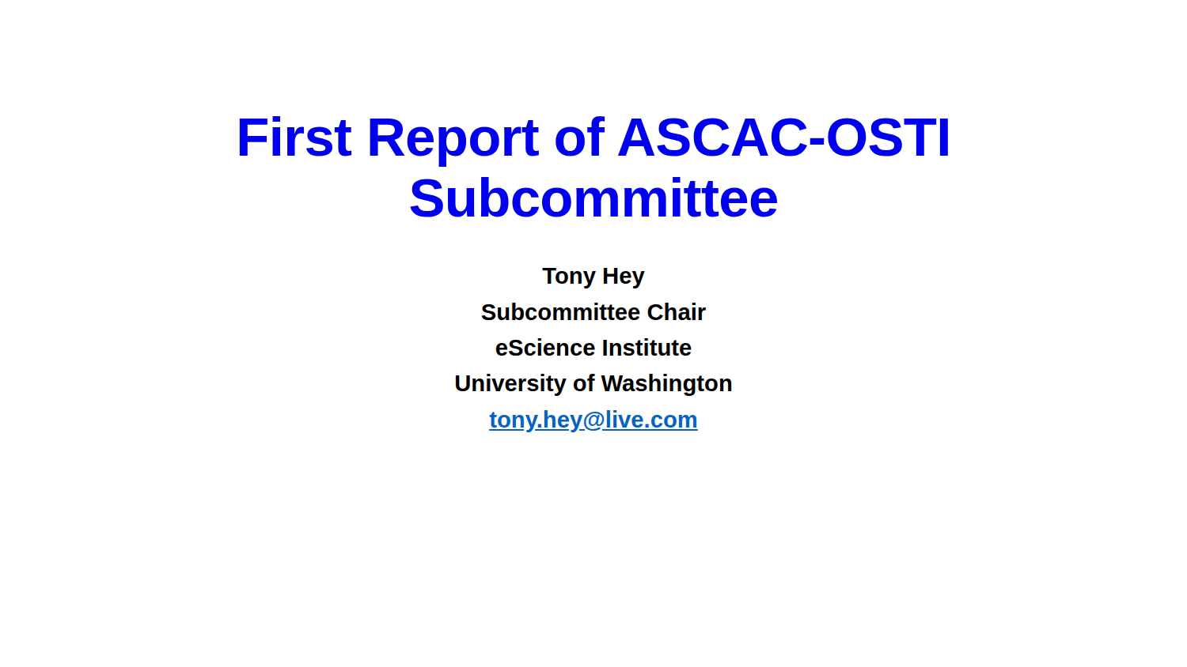First Report of ASCAC-OSTI Subcommittee
Tony Hey
Subcommittee Chair
eScience Institute
University of Washington
tony.hey@live.com